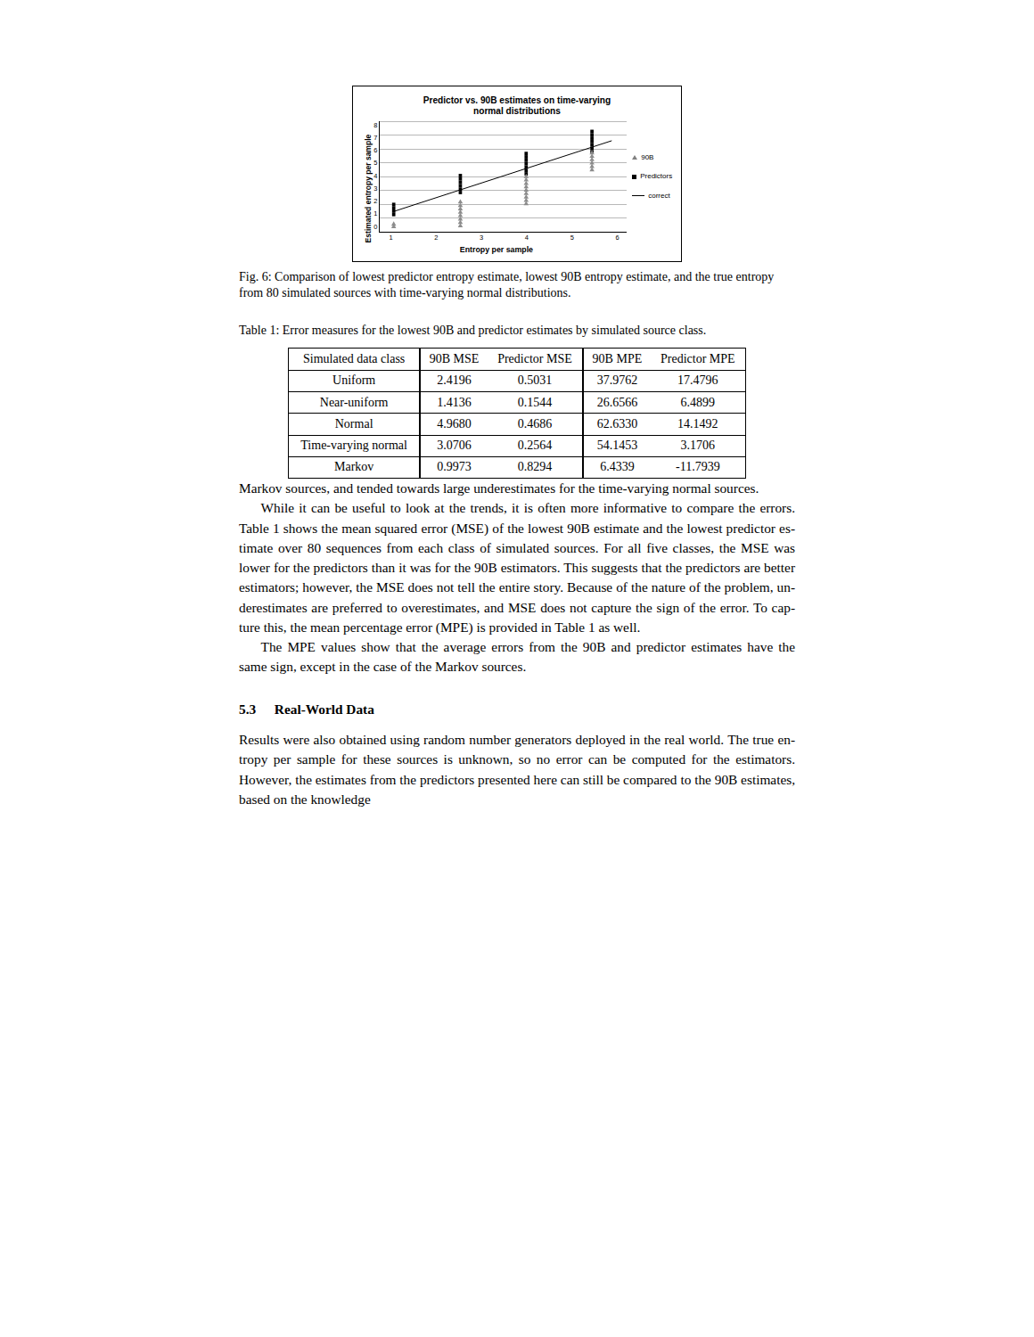Predictor vs. 90B estimates on time-varying
normal distributions
Estimated entropy per sample
876543210
90B
Predictors
correct
123456
Entropy per sample
Fig. 6: Comparison of lowest predictor entropy estimate, lowest 90B entropy estimate, and the true entropy from 80 simulated sources with time-varying normal distributions.
Table 1: Error measures for the lowest 90B and predictor estimates by simulated source class.
| Simulated data class | 90B MSE | Predictor MSE | 90B MPE | Predictor MPE |
| --- | --- | --- | --- | --- |
| Uniform | 2.4196 | 0.5031 | 37.9762 | 17.4796 |
| Near-uniform | 1.4136 | 0.1544 | 26.6566 | 6.4899 |
| Normal | 4.9680 | 0.4686 | 62.6330 | 14.1492 |
| Time-varying normal | 3.0706 | 0.2564 | 54.1453 | 3.1706 |
| Markov | 0.9973 | 0.8294 | 6.4339 | -11.7939 |
Markov sources, and tended towards large underestimates for the time-varying normal sources.
While it can be useful to look at the trends, it is often more informative to compare the errors. Table 1 shows the mean squared error (MSE) of the lowest 90B estimate and the lowest predictor estimate over 80 sequences from each class of simulated sources. For all five classes, the MSE was lower for the predictors than it was for the 90B estimators. This suggests that the predictors are better estimators; however, the MSE does not tell the entire story. Because of the nature of the problem, underestimates are preferred to overestimates, and MSE does not capture the sign of the error. To capture this, the mean percentage error (MPE) is provided in Table 1 as well.
The MPE values show that the average errors from the 90B and predictor estimates have the same sign, except in the case of the Markov sources.
5.3 Real-World Data
Results were also obtained using random number generators deployed in the real world. The true entropy per sample for these sources is unknown, so no error can be computed for the estimators. However, the estimates from the predictors presented here can still be compared to the 90B estimates, based on the knowledge